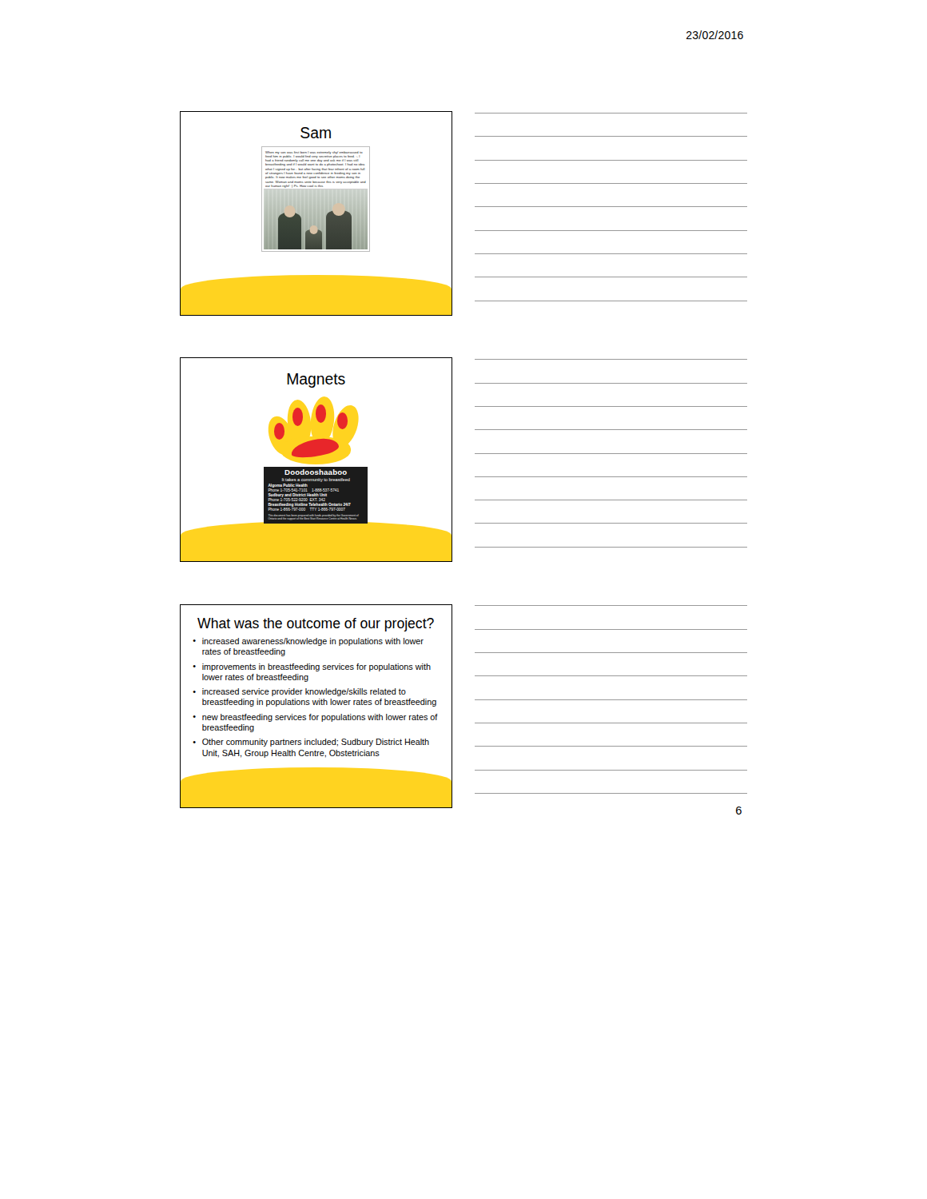23/02/2016
Sam
When my son was first born I was extremely shy/ embarrassed to feed him in public. I would find very secretive places to feed. :- I had a friend randomly call me one day and ask me if I was still breastfeeding and if I would want to do a photoshoot. I had no idea what I signed up for... but after facing that fear infront of a room full of strangers I have found a new confidence in feeding my son in public. It now makes me feel good to see other moms doing the same. Woman and moms unite because this is very acceptable and our human right! :) Ps. How cool is this
Magnets
Doodooshaaboo
It takes a community to breastfeed
Algoma Public Health
Phone 1-705-541-7101 1-888-537-5741
Sudbury and District Health Unit
Phone 1-705-522-9200 EXT. 342
Breastfeeding Hotline Telehealth Ontario 24/7
Phone 1-866-797-000 TTY 1-866-797-0007
This document has been prepared with funds provided by the Government of Ontario and the support of the Best Start Resource Centre at Health Nexus.
What was the outcome of our project?
increased awareness/knowledge in populations with lower rates of breastfeeding
improvements in breastfeeding services for populations with lower rates of breastfeeding
increased service provider knowledge/skills related to breastfeeding in populations with lower rates of breastfeeding
new breastfeeding services for populations with lower rates of breastfeeding
Other community partners included; Sudbury District Health Unit, SAH, Group Health Centre, Obstetricians
6